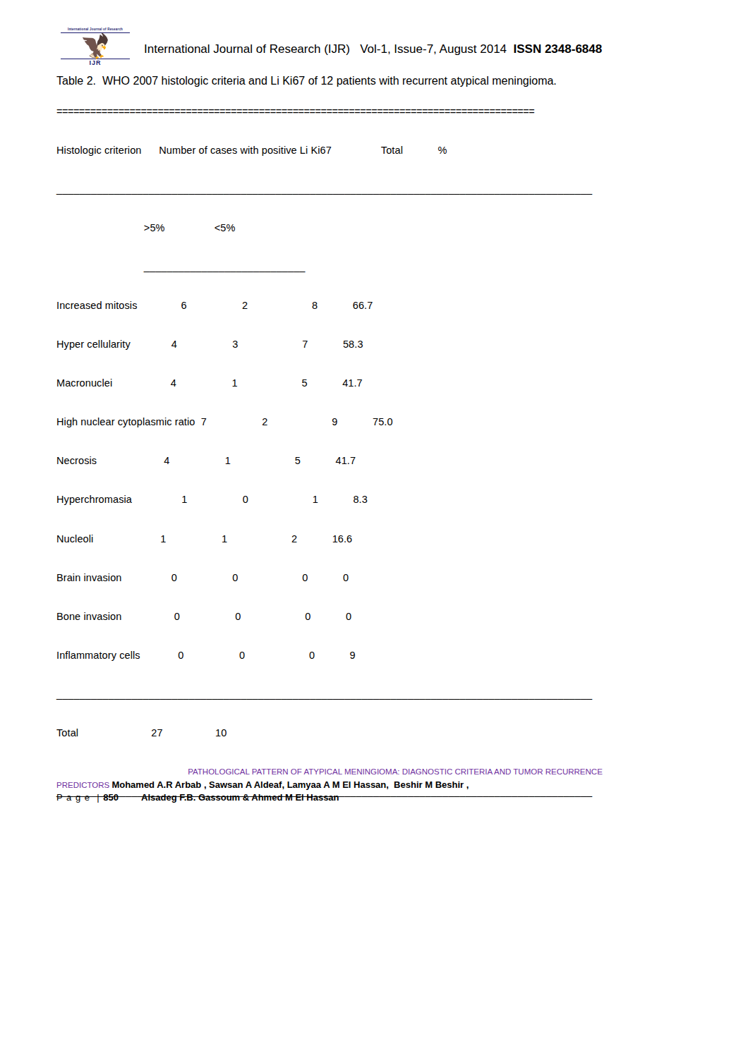International Journal of Research
🦅
IJR
International Journal of Research (IJR) Vol-1, Issue-7, August 2014 ISSN 2348-6848
Table 2. WHO 2007 histologic criteria and Li Ki67 of 12 patients with recurrent atypical meningioma.
=====================================================================================

Histologic criterion      Number of cases with positive Li Ki67                 Total            %

_____________________________________________________________________________________________

                              >5%                 <5%

                              ____________________________

Increased mitosis               6                   2                      8            66.7

Hyper cellularity              4                   3                      7            58.3

Macronuclei                    4                   1                      5            41.7

High nuclear cytoplasmic ratio  7                   2                      9            75.0

Necrosis                       4                   1                      5            41.7

Hyperchromasia                 1                   0                      1            8.3

Nucleoli                       1                   1                      2            16.6

Brain invasion                 0                   0                      0            0

Bone invasion                  0                   0                      0            0

Inflammatory cells             0                   0                      0            9

_____________________________________________________________________________________________

Total                         27                  10


_____________________________________________________________________________________________
PATHOLOGICAL PATTERN OF ATYPICAL MENINGIOMA: DIAGNOSTIC CRITERIA AND TUMOR RECURRENCE
PREDICTORS Mohamed A.R Arbab , Sawsan A Aldeaf, Lamyaa A M El Hassan, Beshir M Beshir , Alsadeg F.B. Gassoum & Ahmed M El Hassan
P a g e | 850